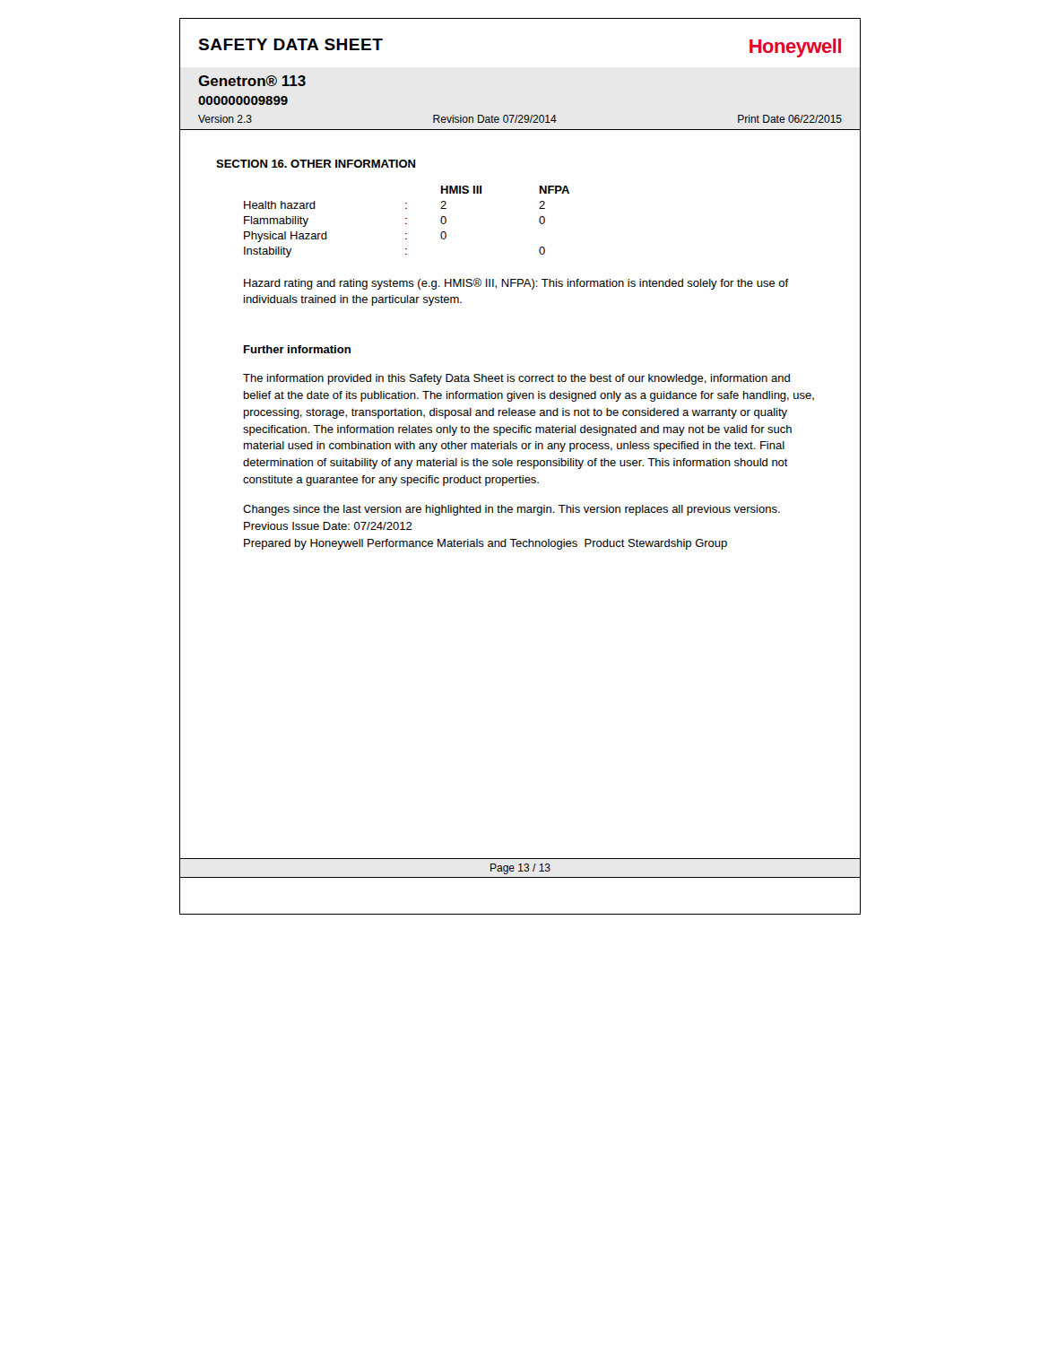SAFETY DATA SHEET
Honeywell
Genetron® 113
000000009899
Version 2.3 Revision Date 07/29/2014 Print Date 06/22/2015
SECTION 16. OTHER INFORMATION
| | | HMIS III | NFPA |
| --- | --- | --- | --- |
| Health hazard | : | 2 | 2 |
| Flammability | : | 0 | 0 |
| Physical Hazard | : | 0 | |
| Instability | : | | 0 |
Hazard rating and rating systems (e.g. HMIS® III, NFPA): This information is intended solely for the use of individuals trained in the particular system.
Further information
The information provided in this Safety Data Sheet is correct to the best of our knowledge, information and belief at the date of its publication. The information given is designed only as a guidance for safe handling, use, processing, storage, transportation, disposal and release and is not to be considered a warranty or quality specification. The information relates only to the specific material designated and may not be valid for such material used in combination with any other materials or in any process, unless specified in the text. Final determination of suitability of any material is the sole responsibility of the user. This information should not constitute a guarantee for any specific product properties.
Changes since the last version are highlighted in the margin. This version replaces all previous versions.
Previous Issue Date: 07/24/2012
Prepared by Honeywell Performance Materials and Technologies Product Stewardship Group
Page 13 / 13